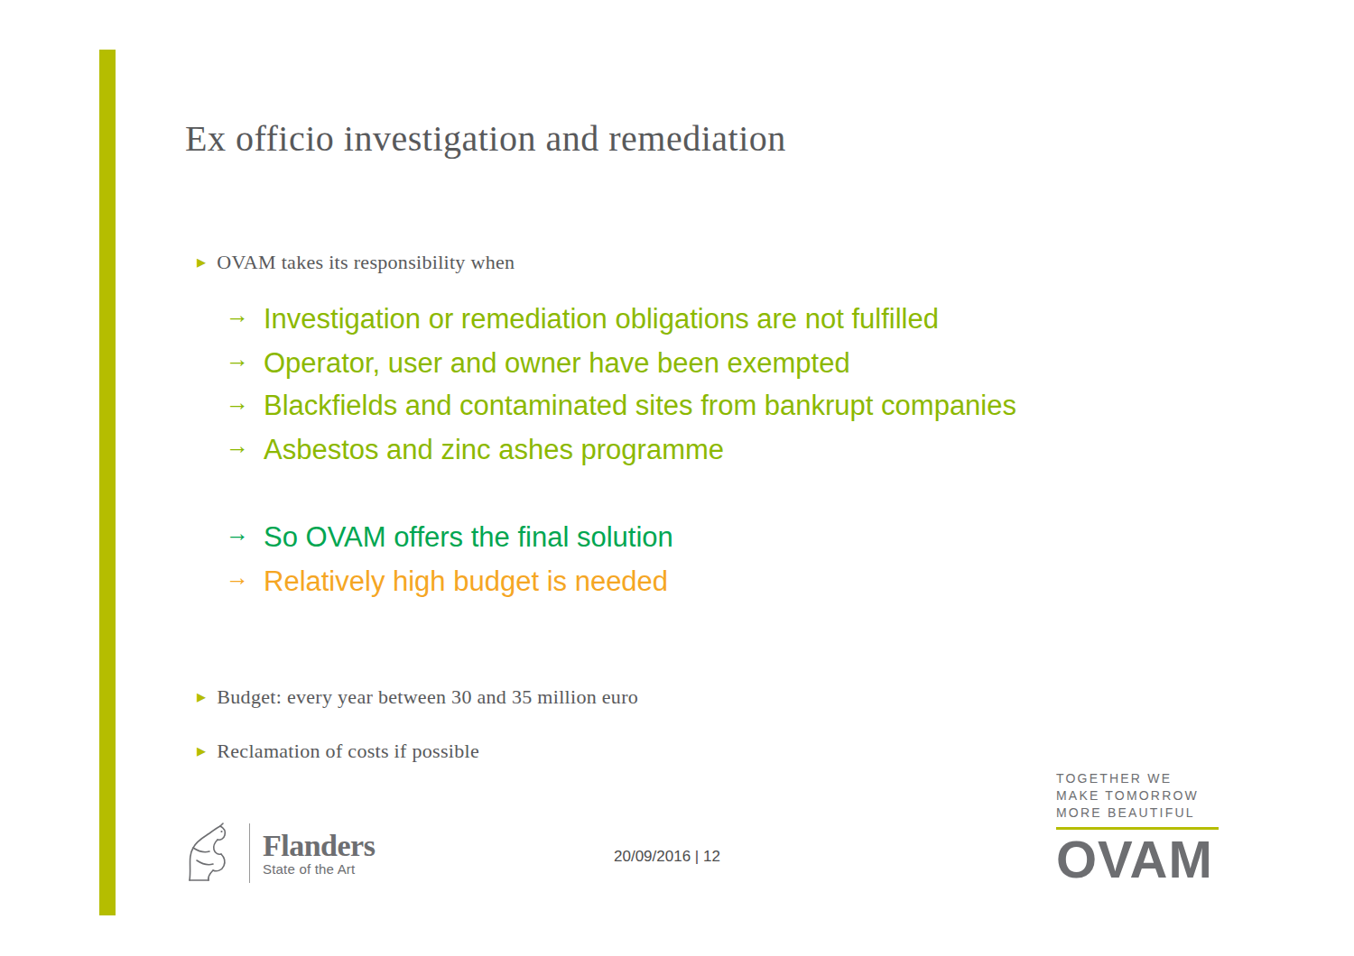Ex officio investigation and remediation
▸OVAM takes its responsibility when
→Investigation or remediation obligations are not fulfilled
→Operator, user and owner have been exempted
→Blackfields and contaminated sites from bankrupt companies
→Asbestos and zinc ashes programme
→So OVAM offers the final solution
→Relatively high budget is needed
▸Budget: every year between 30 and 35 million euro
▸Reclamation of costs if possible
Flanders
State of the Art
20/09/2016 | 12
Together we
make tomorrow
more beautiful
OVAM